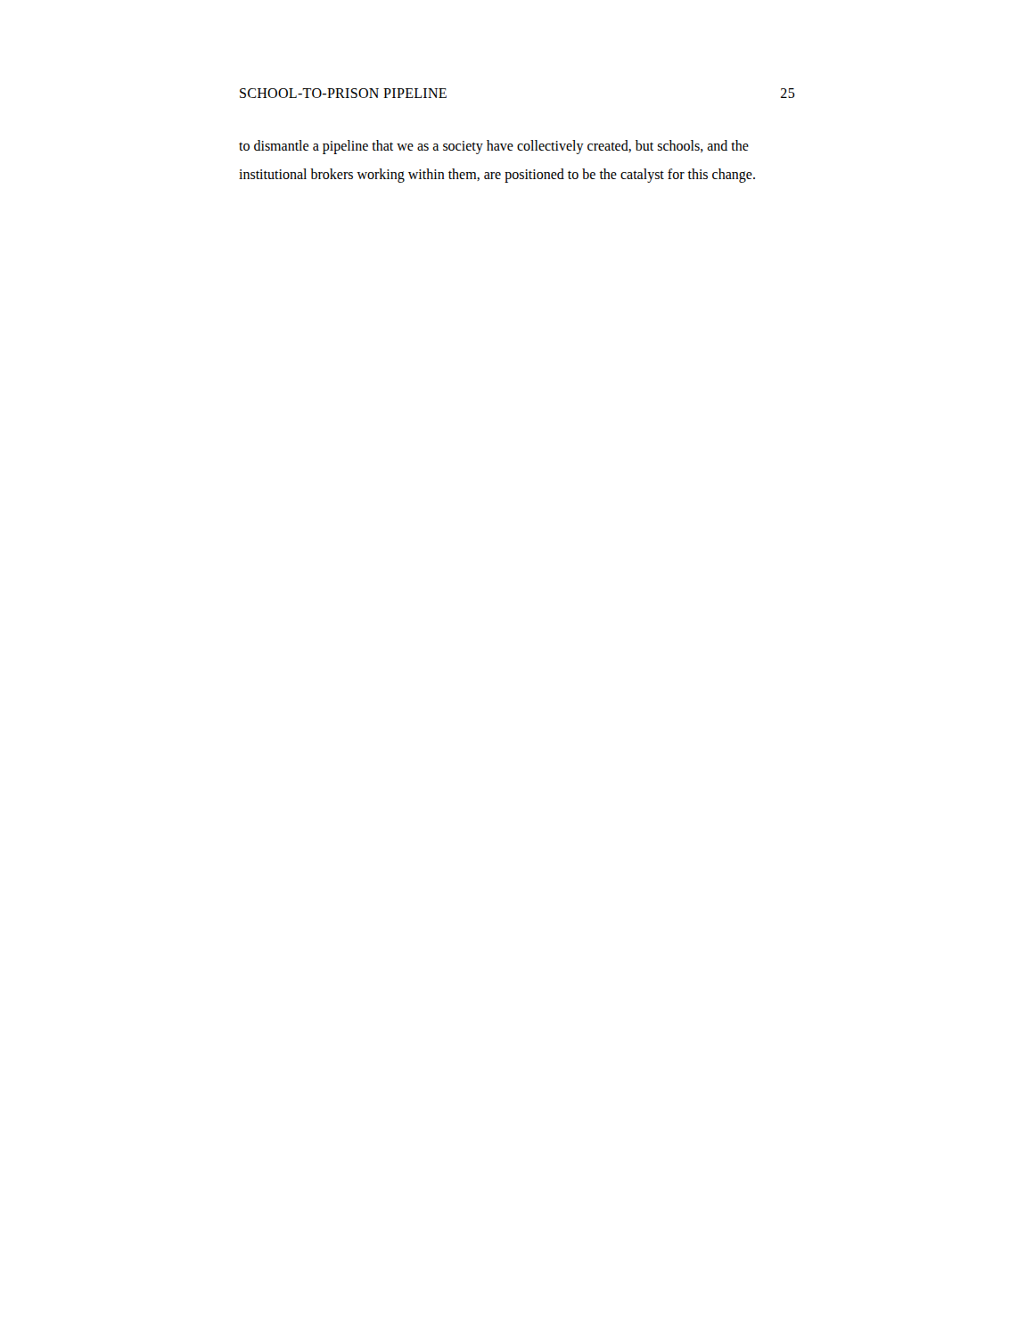School-to-Prison Pipeline 25
to dismantle a pipeline that we as a society have collectively created, but schools, and the institutional brokers working within them, are positioned to be the catalyst for this change.